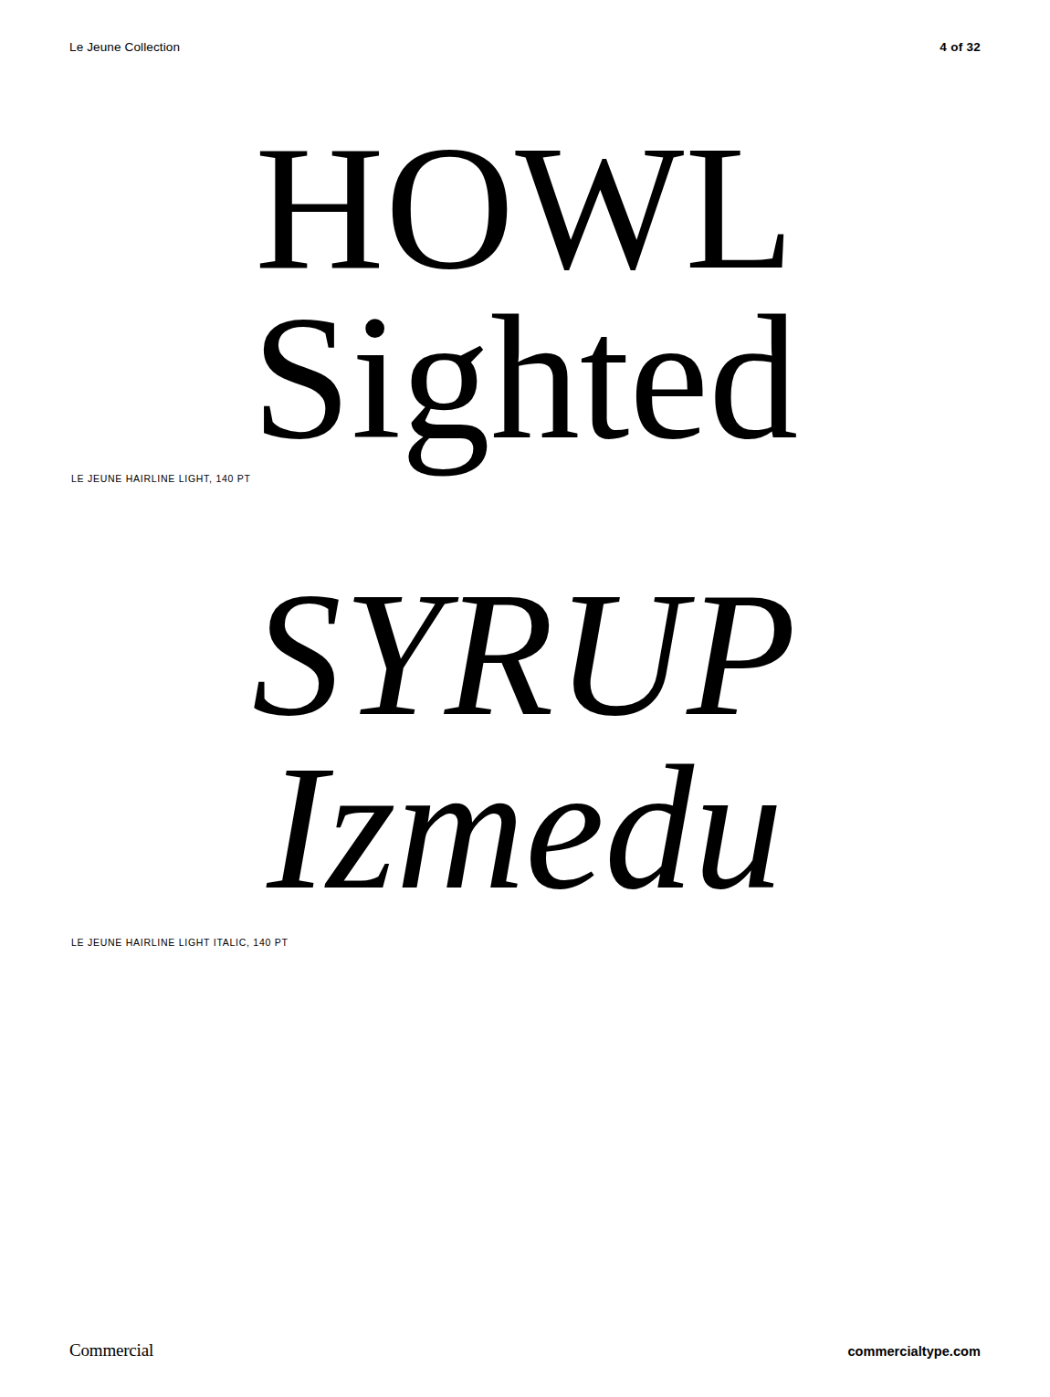Le Jeune Collection
4 of 32
HOWL Sighted
Le Jeune Hairline Light, 140 pt
SYRUP Izmedu
Le Jeune Hairline Light Italic, 140 pt
Commercial
commercialtype.com